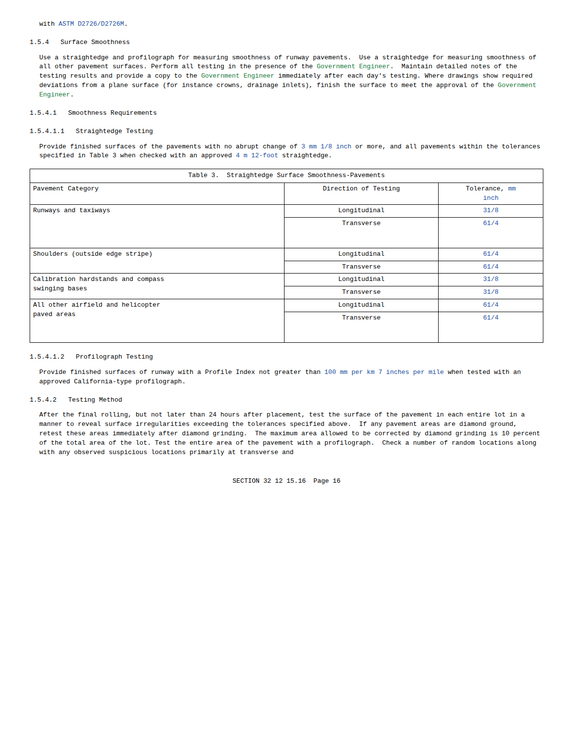with ASTM D2726/D2726M.
1.5.4 Surface Smoothness
Use a straightedge and profilograph for measuring smoothness of runway pavements. Use a straightedge for measuring smoothness of all other pavement surfaces. Perform all testing in the presence of the Government Engineer. Maintain detailed notes of the testing results and provide a copy to the Government Engineer immediately after each day's testing. Where drawings show required deviations from a plane surface (for instance crowns, drainage inlets), finish the surface to meet the approval of the Government Engineer.
1.5.4.1 Smoothness Requirements
1.5.4.1.1 Straightedge Testing
Provide finished surfaces of the pavements with no abrupt change of 3 mm 1/8 inch or more, and all pavements within the tolerances specified in Table 3 when checked with an approved 4 m 12-foot straightedge.
Table 3. Straightedge Surface Smoothness-Pavements
| Pavement Category | Direction of Testing | Tolerance, mm inch |
| --- | --- | --- |
| Runways and taxiways | Longitudinal | 31/8 |
| Transverse | 61/4 |
| Shoulders (outside edge stripe) | Longitudinal | 61/4 |
| Transverse | 61/4 |
| Calibration hardstands and compass swinging bases | Longitudinal | 31/8 |
| Transverse | 31/8 |
| All other airfield and helicopter paved areas | Longitudinal | 61/4 |
| Transverse | 61/4 |
1.5.4.1.2 Profilograph Testing
Provide finished surfaces of runway with a Profile Index not greater than 100 mm per km 7 inches per mile when tested with an approved California-type profilograph.
1.5.4.2 Testing Method
After the final rolling, but not later than 24 hours after placement, test the surface of the pavement in each entire lot in a manner to reveal surface irregularities exceeding the tolerances specified above. If any pavement areas are diamond ground, retest these areas immediately after diamond grinding. The maximum area allowed to be corrected by diamond grinding is 10 percent of the total area of the lot. Test the entire area of the pavement with a profilograph. Check a number of random locations along with any observed suspicious locations primarily at transverse and
SECTION 32 12 15.16 Page 16